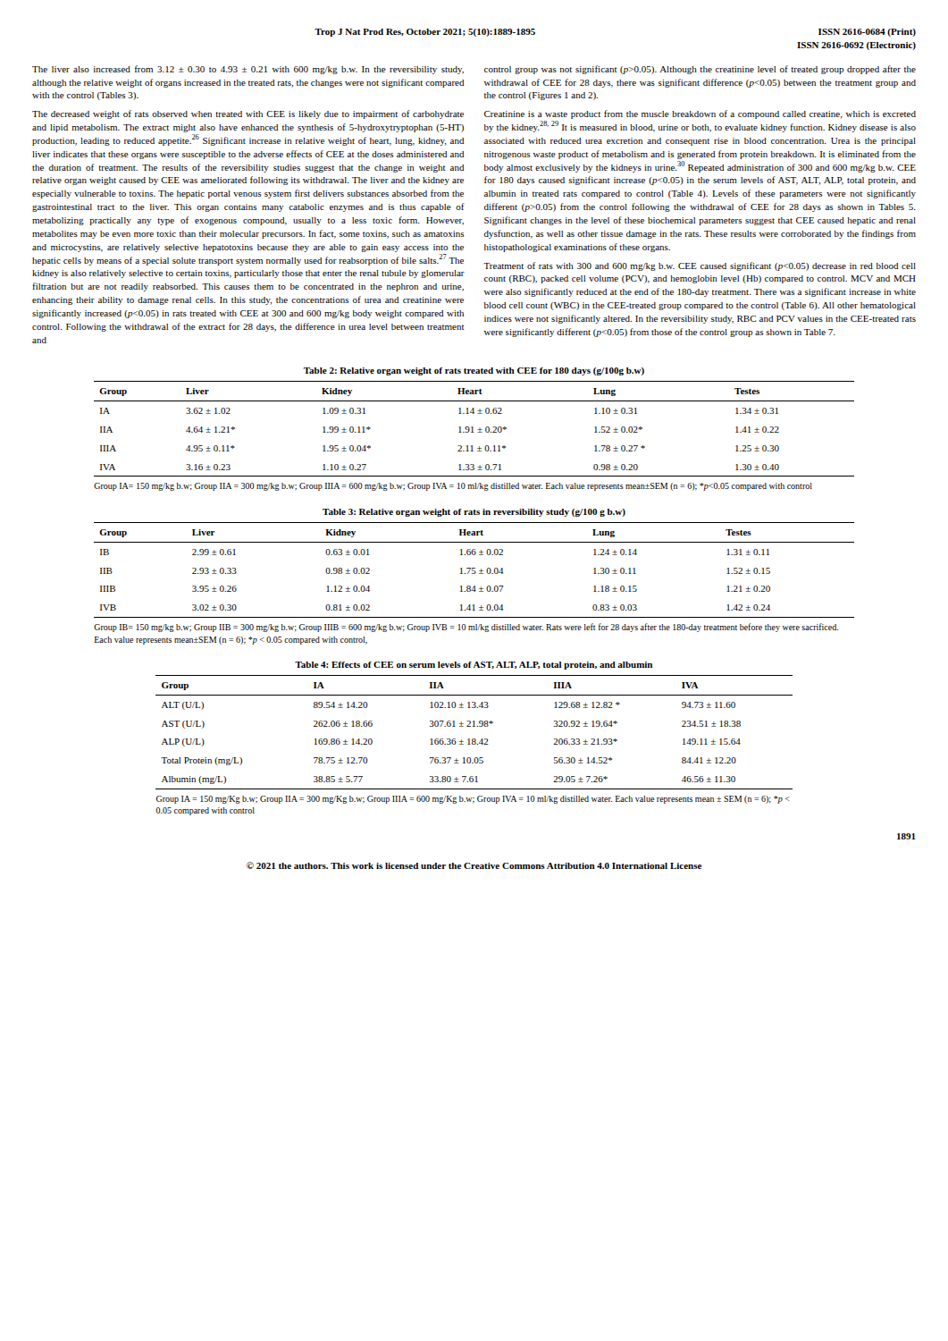Trop J Nat Prod Res, October 2021; 5(10):1889-1895
ISSN 2616-0684 (Print)
ISSN 2616-0692 (Electronic)
The liver also increased from 3.12 ± 0.30 to 4.93 ± 0.21 with 600 mg/kg b.w. In the reversibility study, although the relative weight of organs increased in the treated rats, the changes were not significant compared with the control (Tables 3).
The decreased weight of rats observed when treated with CEE is likely due to impairment of carbohydrate and lipid metabolism. The extract might also have enhanced the synthesis of 5-hydroxytryptophan (5-HT) production, leading to reduced appetite.26 Significant increase in relative weight of heart, lung, kidney, and liver indicates that these organs were susceptible to the adverse effects of CEE at the doses administered and the duration of treatment. The results of the reversibility studies suggest that the change in weight and relative organ weight caused by CEE was ameliorated following its withdrawal. The liver and the kidney are especially vulnerable to toxins. The hepatic portal venous system first delivers substances absorbed from the gastrointestinal tract to the liver. This organ contains many catabolic enzymes and is thus capable of metabolizing practically any type of exogenous compound, usually to a less toxic form. However, metabolites may be even more toxic than their molecular precursors. In fact, some toxins, such as amatoxins and microcystins, are relatively selective hepatotoxins because they are able to gain easy access into the hepatic cells by means of a special solute transport system normally used for reabsorption of bile salts.27 The kidney is also relatively selective to certain toxins, particularly those that enter the renal tubule by glomerular filtration but are not readily reabsorbed. This causes them to be concentrated in the nephron and urine, enhancing their ability to damage renal cells. In this study, the concentrations of urea and creatinine were significantly increased (p<0.05) in rats treated with CEE at 300 and 600 mg/kg body weight compared with control. Following the withdrawal of the extract for 28 days, the difference in urea level between treatment and
control group was not significant (p>0.05). Although the creatinine level of treated group dropped after the withdrawal of CEE for 28 days, there was significant difference (p<0.05) between the treatment group and the control (Figures 1 and 2).
Creatinine is a waste product from the muscle breakdown of a compound called creatine, which is excreted by the kidney.28, 29 It is measured in blood, urine or both, to evaluate kidney function. Kidney disease is also associated with reduced urea excretion and consequent rise in blood concentration. Urea is the principal nitrogenous waste product of metabolism and is generated from protein breakdown. It is eliminated from the body almost exclusively by the kidneys in urine.30 Repeated administration of 300 and 600 mg/kg b.w. CEE for 180 days caused significant increase (p<0.05) in the serum levels of AST, ALT, ALP, total protein, and albumin in treated rats compared to control (Table 4). Levels of these parameters were not significantly different (p>0.05) from the control following the withdrawal of CEE for 28 days as shown in Tables 5. Significant changes in the level of these biochemical parameters suggest that CEE caused hepatic and renal dysfunction, as well as other tissue damage in the rats. These results were corroborated by the findings from histopathological examinations of these organs.
Treatment of rats with 300 and 600 mg/kg b.w. CEE caused significant (p<0.05) decrease in red blood cell count (RBC), packed cell volume (PCV), and hemoglobin level (Hb) compared to control. MCV and MCH were also significantly reduced at the end of the 180-day treatment. There was a significant increase in white blood cell count (WBC) in the CEE-treated group compared to the control (Table 6). All other hematological indices were not significantly altered. In the reversibility study, RBC and PCV values in the CEE-treated rats were significantly different (p<0.05) from those of the control group as shown in Table 7.
Table 2: Relative organ weight of rats treated with CEE for 180 days (g/100g b.w)
| Group | Liver | Kidney | Heart | Lung | Testes |
| --- | --- | --- | --- | --- | --- |
| IA | 3.62 ± 1.02 | 1.09 ± 0.31 | 1.14 ± 0.62 | 1.10 ± 0.31 | 1.34 ± 0.31 |
| IIA | 4.64 ± 1.21* | 1.99 ± 0.11* | 1.91 ± 0.20* | 1.52 ± 0.02* | 1.41 ± 0.22 |
| IIIA | 4.95 ± 0.11* | 1.95 ± 0.04* | 2.11 ± 0.11* | 1.78 ± 0.27 * | 1.25 ± 0.30 |
| IVA | 3.16 ± 0.23 | 1.10 ± 0.27 | 1.33 ± 0.71 | 0.98 ± 0.20 | 1.30 ± 0.40 |
Group IA= 150 mg/kg b.w; Group IIA = 300 mg/kg b.w; Group IIIA = 600 mg/kg b.w; Group IVA = 10 ml/kg distilled water. Each value represents mean±SEM (n = 6); *p<0.05 compared with control
Table 3: Relative organ weight of rats in reversibility study (g/100 g b.w)
| Group | Liver | Kidney | Heart | Lung | Testes |
| --- | --- | --- | --- | --- | --- |
| IB | 2.99 ± 0.61 | 0.63 ± 0.01 | 1.66 ± 0.02 | 1.24 ± 0.14 | 1.31 ± 0.11 |
| IIB | 2.93 ± 0.33 | 0.98 ± 0.02 | 1.75 ± 0.04 | 1.30 ± 0.11 | 1.52 ± 0.15 |
| IIIB | 3.95 ± 0.26 | 1.12 ± 0.04 | 1.84 ± 0.07 | 1.18 ± 0.15 | 1.21 ± 0.20 |
| IVB | 3.02 ± 0.30 | 0.81 ± 0.02 | 1.41 ± 0.04 | 0.83 ± 0.03 | 1.42 ± 0.24 |
Group IB= 150 mg/kg b.w; Group IIB = 300 mg/kg b.w; Group IIIB = 600 mg/kg b.w; Group IVB = 10 ml/kg distilled water. Rats were left for 28 days after the 180-day treatment before they were sacrificed. Each value represents mean±SEM (n = 6); *p < 0.05 compared with control,
Table 4: Effects of CEE on serum levels of AST, ALT, ALP, total protein, and albumin
| Group | IA | IIA | IIIA | IVA |
| --- | --- | --- | --- | --- |
| ALT (U/L) | 89.54 ± 14.20 | 102.10 ± 13.43 | 129.68 ± 12.82 * | 94.73 ± 11.60 |
| AST (U/L) | 262.06 ± 18.66 | 307.61 ± 21.98* | 320.92 ± 19.64* | 234.51 ± 18.38 |
| ALP (U/L) | 169.86 ± 14.20 | 166.36 ± 18.42 | 206.33 ± 21.93* | 149.11 ± 15.64 |
| Total Protein (mg/L) | 78.75 ± 12.70 | 76.37 ± 10.05 | 56.30 ± 14.52* | 84.41 ± 12.20 |
| Albumin (mg/L) | 38.85 ± 5.77 | 33.80 ± 7.61 | 29.05 ± 7.26* | 46.56 ± 11.30 |
Group IA = 150 mg/Kg b.w; Group IIA = 300 mg/Kg b.w; Group IIIA = 600 mg/Kg b.w; Group IVA = 10 ml/kg distilled water. Each value represents mean ± SEM (n = 6); *p < 0.05 compared with control
1891
© 2021 the authors. This work is licensed under the Creative Commons Attribution 4.0 International License